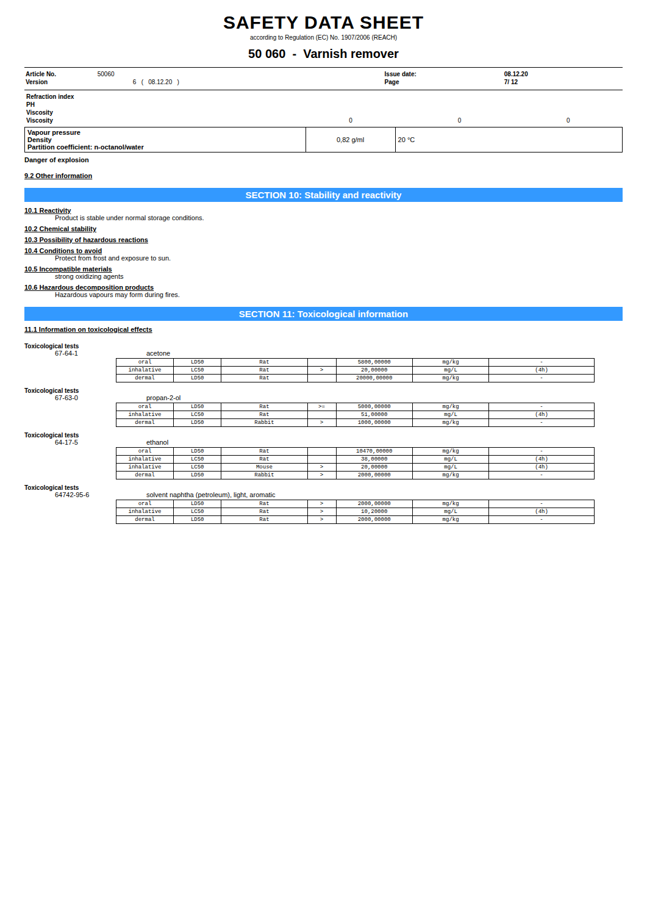SAFETY DATA SHEET
according to Regulation (EC) No. 1907/2006 (REACH)
50 060 - Varnish remover
| Article No. | 50060 | | Issue date: | 08.12.20 |
| Version | 6 ( 08.12.20 ) | | Page | 7/ 12 |
| Refraction index | | | |
| PH | | | |
| Viscosity | | | |
| Viscosity | 0 | 0 | 0 |
| Vapour pressure Density Partition coefficient: n-octanol/water | 0,82 g/ml | 20 °C |
Danger of explosion
9.2 Other information
SECTION 10: Stability and reactivity
10.1 Reactivity
Product is stable under normal storage conditions.
10.2 Chemical stability
10.3 Possibility of hazardous reactions
10.4 Conditions to avoid
Protect from frost and exposure to sun.
10.5 Incompatible materials
strong oxidizing agents
10.6 Hazardous decomposition products
Hazardous vapours may form during fires.
SECTION 11: Toxicological information
11.1 Information on toxicological effects
Toxicological tests
67-64-1acetone
| oral | LD50 | Rat | | 5800,00000 | mg/kg | - |
| inhalative | LC50 | Rat | > | 20,00000 | mg/L | (4h) |
| dermal | LD50 | Rat | | 20000,00000 | mg/kg | - |
Toxicological tests
67-63-0propan-2-ol
| oral | LD50 | Rat | >= | 5000,00000 | mg/kg | - |
| inhalative | LC50 | Rat | | 51,00000 | mg/L | (4h) |
| dermal | LD50 | Rabbit | > | 1000,00000 | mg/kg | - |
Toxicological tests
64-17-5ethanol
| oral | LD50 | Rat | | 10470,00000 | mg/kg | - |
| inhalative | LC50 | Rat | | 38,00000 | mg/L | (4h) |
| inhalative | LC50 | Mouse | > | 20,00000 | mg/L | (4h) |
| dermal | LD50 | Rabbit | > | 2000,00000 | mg/kg | - |
Toxicological tests
64742-95-6solvent naphtha (petroleum), light, aromatic
| oral | LD50 | Rat | > | 2000,00000 | mg/kg | - |
| inhalative | LC50 | Rat | > | 10,20000 | mg/L | (4h) |
| dermal | LD50 | Rat | > | 2000,00000 | mg/kg | - |